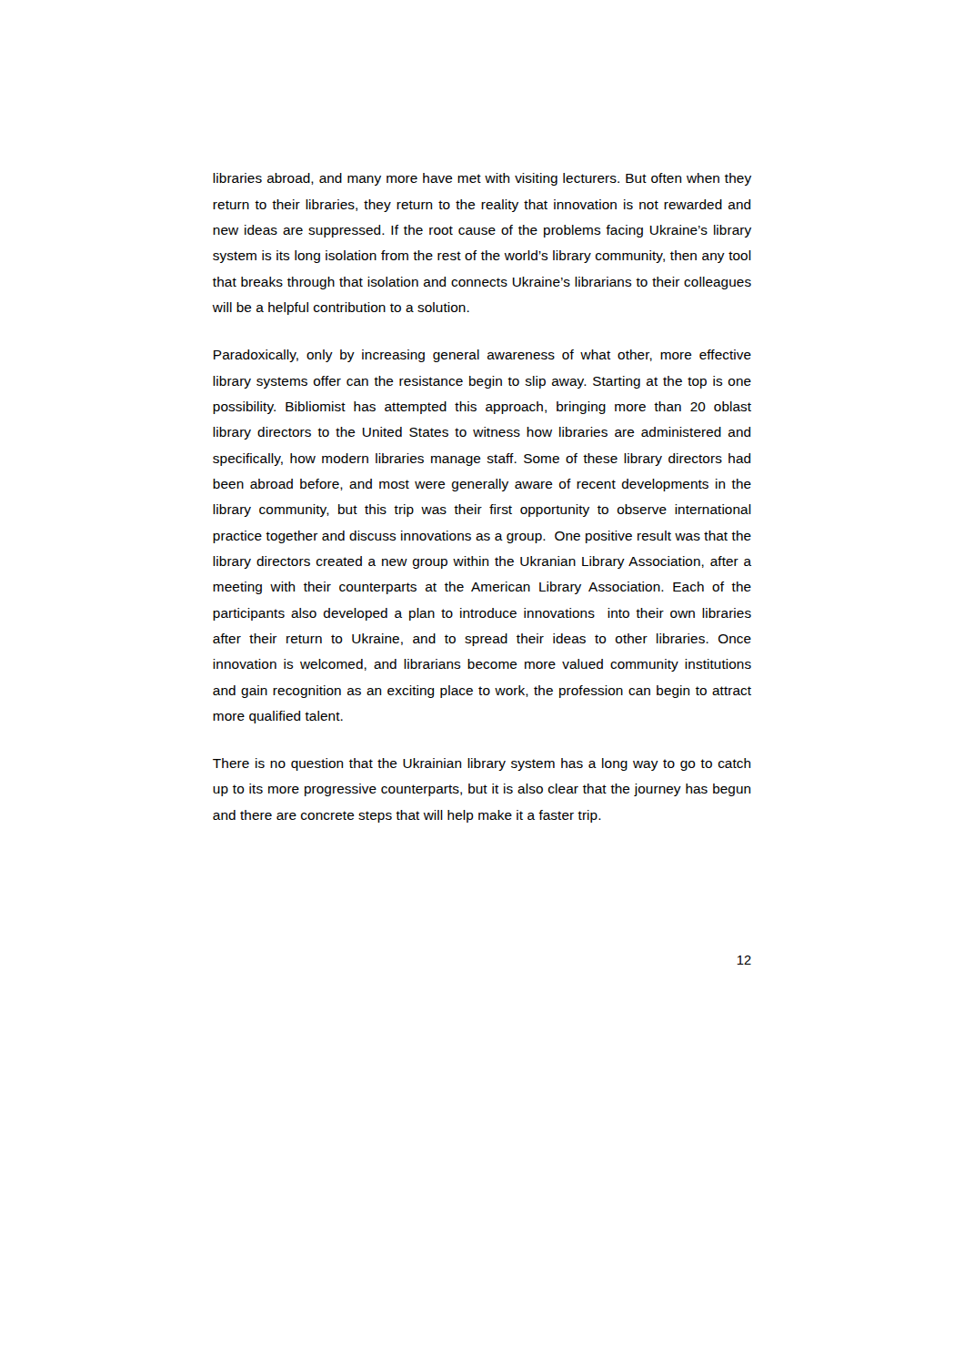libraries abroad, and many more have met with visiting lecturers. But often when they return to their libraries, they return to the reality that innovation is not rewarded and new ideas are suppressed. If the root cause of the problems facing Ukraine’s library system is its long isolation from the rest of the world’s library community, then any tool that breaks through that isolation and connects Ukraine’s librarians to their colleagues will be a helpful contribution to a solution.
Paradoxically, only by increasing general awareness of what other, more effective library systems offer can the resistance begin to slip away. Starting at the top is one possibility. Bibliomist has attempted this approach, bringing more than 20 oblast library directors to the United States to witness how libraries are administered and specifically, how modern libraries manage staff. Some of these library directors had been abroad before, and most were generally aware of recent developments in the library community, but this trip was their first opportunity to observe international practice together and discuss innovations as a group. One positive result was that the library directors created a new group within the Ukranian Library Association, after a meeting with their counterparts at the American Library Association. Each of the participants also developed a plan to introduce innovations into their own libraries after their return to Ukraine, and to spread their ideas to other libraries. Once innovation is welcomed, and librarians become more valued community institutions and gain recognition as an exciting place to work, the profession can begin to attract more qualified talent.
There is no question that the Ukrainian library system has a long way to go to catch up to its more progressive counterparts, but it is also clear that the journey has begun and there are concrete steps that will help make it a faster trip.
12